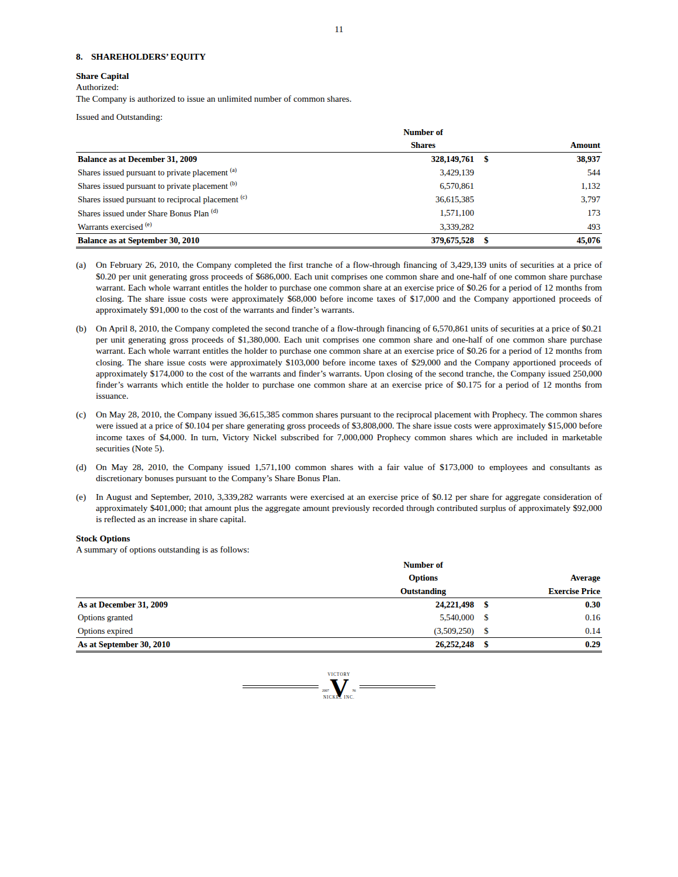11
8. SHAREHOLDERS’ EQUITY
Share Capital
Authorized:
The Company is authorized to issue an unlimited number of common shares.
Issued and Outstanding:
| | Number of | | |
| --- | --- | --- | --- |
| | Shares | | Amount |
| Balance as at December 31, 2009 | 328,149,761 | $ | 38,937 |
| Shares issued pursuant to private placement (a) | 3,429,139 | | 544 |
| Shares issued pursuant to private placement (b) | 6,570,861 | | 1,132 |
| Shares issued pursuant to reciprocal placement (c) | 36,615,385 | | 3,797 |
| Shares issued under Share Bonus Plan (d) | 1,571,100 | | 173 |
| Warrants exercised (e) | 3,339,282 | | 493 |
| Balance as at September 30, 2010 | 379,675,528 | $ | 45,076 |
(a) On February 26, 2010, the Company completed the first tranche of a flow-through financing of 3,429,139 units of securities at a price of $0.20 per unit generating gross proceeds of $686,000. Each unit comprises one common share and one-half of one common share purchase warrant. Each whole warrant entitles the holder to purchase one common share at an exercise price of $0.26 for a period of 12 months from closing. The share issue costs were approximately $68,000 before income taxes of $17,000 and the Company apportioned proceeds of approximately $91,000 to the cost of the warrants and finder’s warrants.
(b) On April 8, 2010, the Company completed the second tranche of a flow-through financing of 6,570,861 units of securities at a price of $0.21 per unit generating gross proceeds of $1,380,000. Each unit comprises one common share and one-half of one common share purchase warrant. Each whole warrant entitles the holder to purchase one common share at an exercise price of $0.26 for a period of 12 months from closing. The share issue costs were approximately $103,000 before income taxes of $29,000 and the Company apportioned proceeds of approximately $174,000 to the cost of the warrants and finder’s warrants. Upon closing of the second tranche, the Company issued 250,000 finder’s warrants which entitle the holder to purchase one common share at an exercise price of $0.175 for a period of 12 months from issuance.
(c) On May 28, 2010, the Company issued 36,615,385 common shares pursuant to the reciprocal placement with Prophecy. The common shares were issued at a price of $0.104 per share generating gross proceeds of $3,808,000. The share issue costs were approximately $15,000 before income taxes of $4,000. In turn, Victory Nickel subscribed for 7,000,000 Prophecy common shares which are included in marketable securities (Note 5).
(d) On May 28, 2010, the Company issued 1,571,100 common shares with a fair value of $173,000 to employees and consultants as discretionary bonuses pursuant to the Company’s Share Bonus Plan.
(e) In August and September, 2010, 3,339,282 warrants were exercised at an exercise price of $0.12 per share for aggregate consideration of approximately $401,000; that amount plus the aggregate amount previously recorded through contributed surplus of approximately $92,000 is reflected as an increase in share capital.
Stock Options
A summary of options outstanding is as follows:
| | Number of | | |
| --- | --- | --- | --- |
| | Options | | Average |
| | Outstanding | | Exercise Price |
| As at December 31, 2009 | 24,221,498 | $ | 0.30 |
| Options granted | 5,540,000 | $ | 0.16 |
| Options expired | (3,509,250) | $ | 0.14 |
| As at September 30, 2010 | 26,252,248 | $ | 0.29 |
VICTORY V 2007 Ni NICKEL INC.